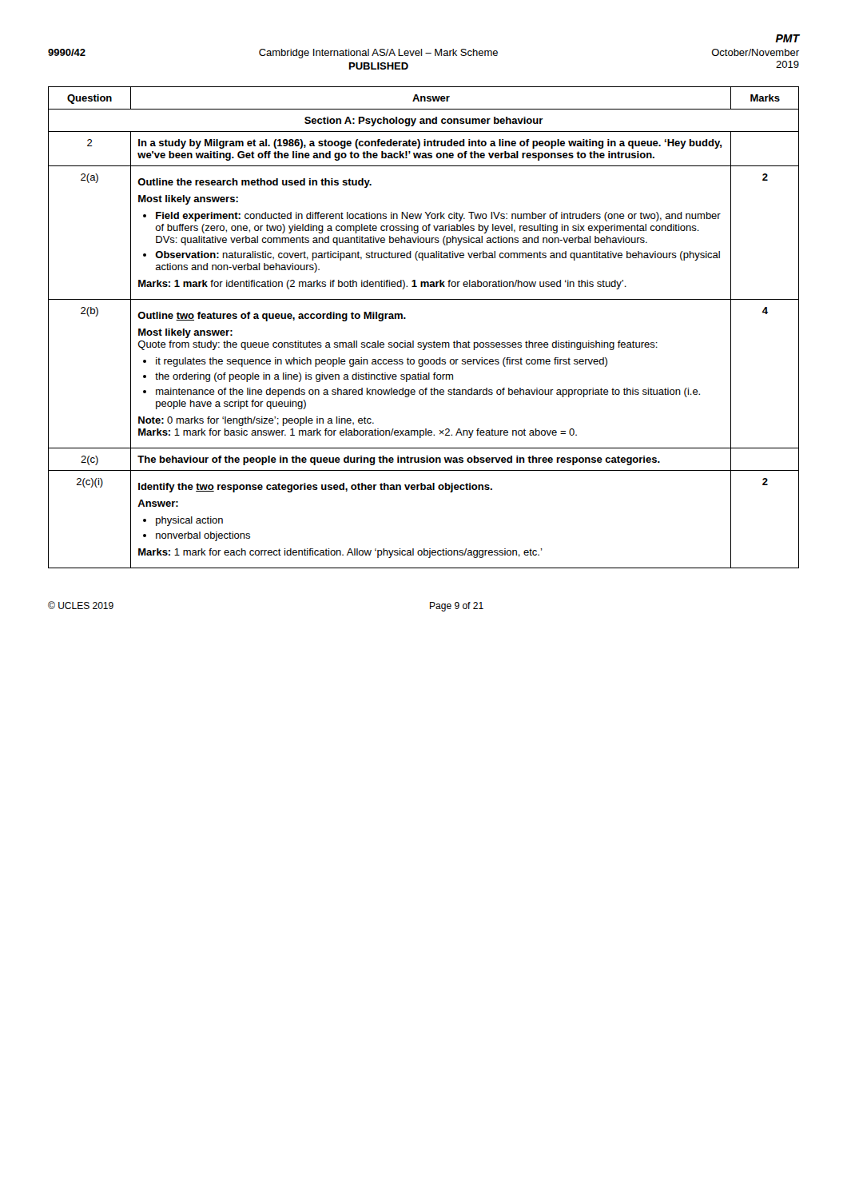PMT
| 9990/42 | Cambridge International AS/A Level – Mark Scheme PUBLISHED | October/November 2019 |
| Question | Answer | Marks |
| --- | --- | --- |
| Section A: Psychology and consumer behaviour |
| 2 | In a study by Milgram et al. (1986), a stooge (confederate) intruded into a line of people waiting in a queue. ‘Hey buddy, we've been waiting. Get off the line and go to the back!’ was one of the verbal responses to the intrusion. | |
| 2(a) | Outline the research method used in this study. Most likely answers: Field experiment: conducted in different locations in New York city. Two IVs: number of intruders (one or two), and number of buffers (zero, one, or two) yielding a complete crossing of variables by level, resulting in six experimental conditions. DVs: qualitative verbal comments and quantitative behaviours (physical actions and non-verbal behaviours. Observation: naturalistic, covert, participant, structured (qualitative verbal comments and quantitative behaviours (physical actions and non-verbal behaviours). Marks: 1 mark for identification (2 marks if both identified). 1 mark for elaboration/how used ‘in this study’. | 2 |
| 2(b) | Outline two features of a queue, according to Milgram. Most likely answer: Quote from study: the queue constitutes a small scale social system that possesses three distinguishing features: it regulates the sequence in which people gain access to goods or services (first come first served) the ordering (of people in a line) is given a distinctive spatial form maintenance of the line depends on a shared knowledge of the standards of behaviour appropriate to this situation (i.e. people have a script for queuing) Note: 0 marks for ‘length/size’; people in a line, etc. Marks: 1 mark for basic answer. 1 mark for elaboration/example. ×2. Any feature not above = 0. | 4 |
| 2(c) | The behaviour of the people in the queue during the intrusion was observed in three response categories. | |
| 2(c)(i) | Identify the two response categories used, other than verbal objections. Answer: physical action nonverbal objections Marks: 1 mark for each correct identification. Allow ‘physical objections/aggression, etc.’ | 2 |
© UCLES 2019
Page 9 of 21